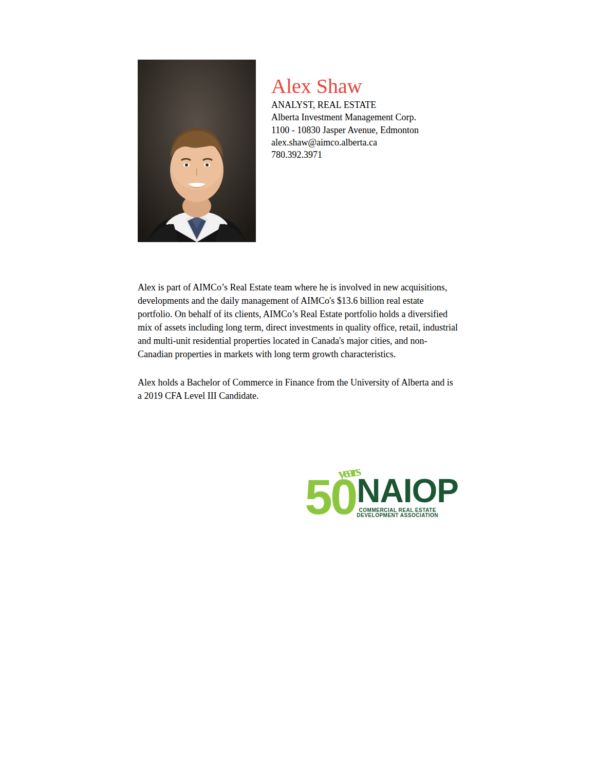Alex Shaw
ANALYST, REAL ESTATE
Alberta Investment Management Corp.
1100 - 10830 Jasper Avenue, Edmonton
alex.shaw@aimco.alberta.ca
780.392.3971
Alex is part of AIMCo’s Real Estate team where he is involved in new acquisitions, developments and the daily management of AIMCo's $13.6 billion real estate portfolio. On behalf of its clients, AIMCo’s Real Estate portfolio holds a diversified mix of assets including long term, direct investments in quality office, retail, industrial and multi-unit residential properties located in Canada's major cities, and non-Canadian properties in markets with long term growth characteristics.
Alex holds a Bachelor of Commerce in Finance from the University of Alberta and is a 2019 CFA Level III Candidate.
50years
NAIOP
COMMERCIAL REAL ESTATE
DEVELOPMENT ASSOCIATION